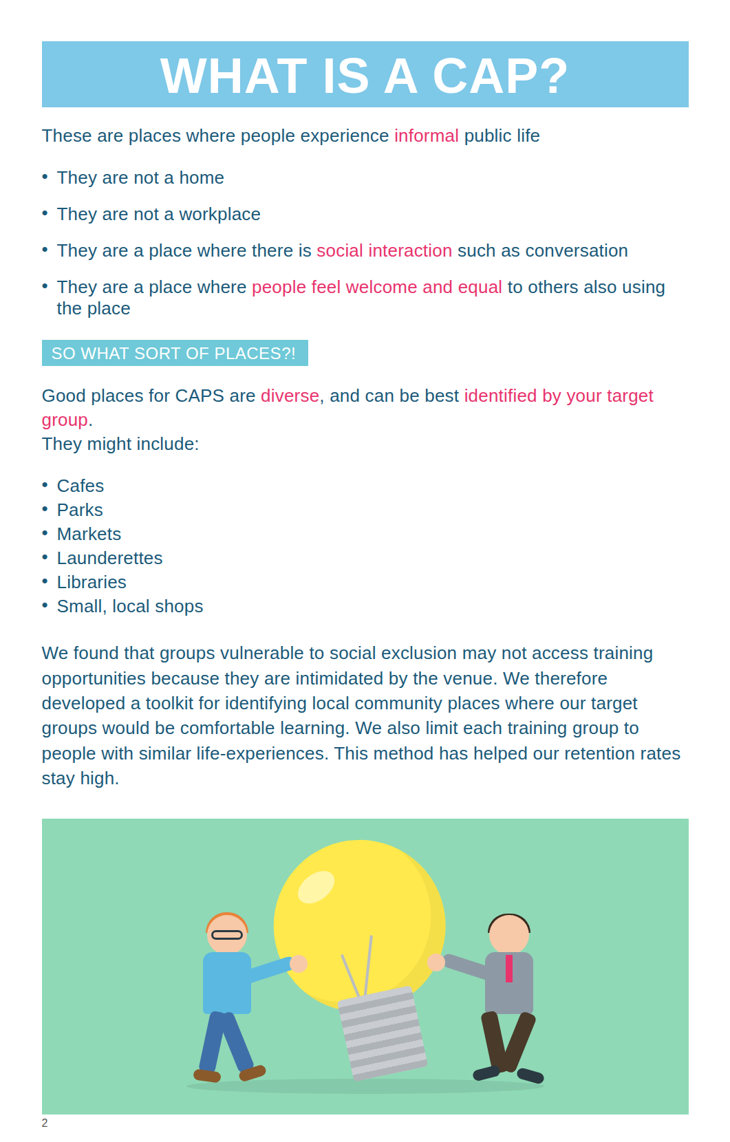WHAT IS A CAP?
These are places where people experience informal public life
They are not a home
They are not a workplace
They are a place where there is social interaction such as conversation
They are a place where people feel welcome and equal to others also using the place
SO WHAT SORT OF PLACES?!
Good places for CAPS are diverse, and can be best identified by your target group.
They might include:
Cafes
Parks
Markets
Launderettes
Libraries
Small, local shops
We found that groups vulnerable to social exclusion may not access training opportunities because they are intimidated by the venue. We therefore developed a toolkit for identifying local community places where our target groups would be comfortable learning. We also limit each training group to people with similar life-experiences. This method has helped our retention rates stay high.
2